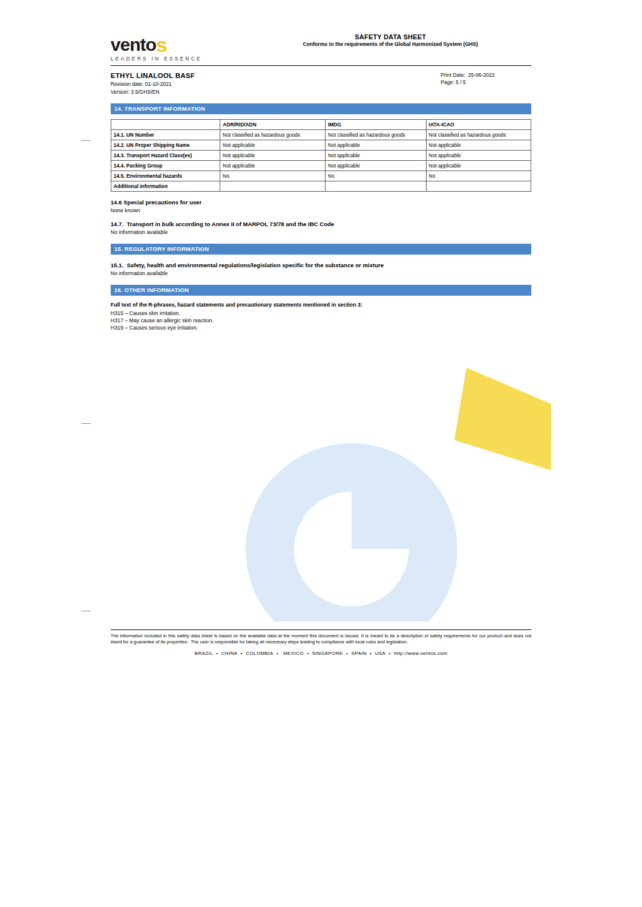ventos
LEADERS IN ESSENCE
SAFETY DATA SHEET
Conforms to the requirements of the Global Harmonized System (GHS)
ETHYL LINALOOL BASF
Revision date: 01-10-2021
Version: 3.5/GHS/EN
Print Date: 25-06-2022
Page: 5 / 5
14. TRANSPORT INFORMATION
| | ADR/RID/ADN | IMDG | IATA-ICAO |
| --- | --- | --- | --- |
| 14.1. UN Number | Not classified as hazardous goods | Not classified as hazardous goods | Not classified as hazardous goods |
| 14.2. UN Proper Shipping Name | Not applicable | Not applicable | Not applicable |
| 14.3. Transport Hazard Class(es) | Not applicable | Not applicable | Not applicable |
| 14.4. Packing Group | Not applicable | Not applicable | Not applicable |
| 14.5. Environmental hazards | No | No | No |
| Additional information | | | |
14.6 Special precautions for user
None known
14.7. Transport in bulk according to Annex II of MARPOL 73/78 and the IBC Code
No information available
15. REGULATORY INFORMATION
15.1. Safety, health and environmental regulations/legislation specific for the substance or mixture
No information available
16. OTHER INFORMATION
Full text of the R-phrases, hazard statements and precautionary statements mentioned in section 3:
H315 – Causes skin irritation.
H317 – May cause an allergic skin reaction.
H319 – Causes serious eye irritation.
The information included in this safety data sheet is based on the available data at the moment this document is issued. It is meant to be a description of safety requirements for our product and does not stand for a guarantee of its properties. The user is responsible for taking all necessary steps leading to compliance with local rules and legislation.
BRAZIL • CHINA • COLOMBIA • MEXICO • SINGAPORE • SPAIN • USA • http://www.ventos.com